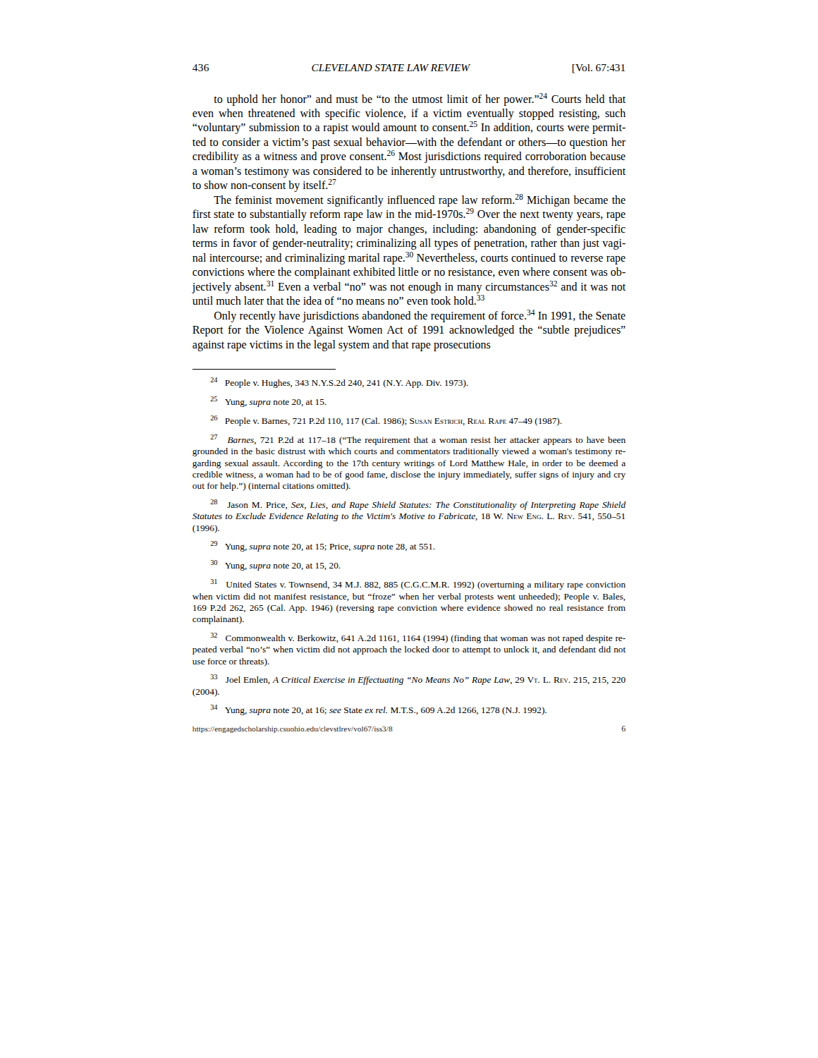436 CLEVELAND STATE LAW REVIEW [Vol. 67:431
to uphold her honor” and must be “to the utmost limit of her power.”24 Courts held that even when threatened with specific violence, if a victim eventually stopped resisting, such “voluntary” submission to a rapist would amount to consent.25 In addition, courts were permitted to consider a victim’s past sexual behavior—with the defendant or others—to question her credibility as a witness and prove consent.26 Most jurisdictions required corroboration because a woman’s testimony was considered to be inherently untrustworthy, and therefore, insufficient to show non-consent by itself.27
The feminist movement significantly influenced rape law reform.28 Michigan became the first state to substantially reform rape law in the mid-1970s.29 Over the next twenty years, rape law reform took hold, leading to major changes, including: abandoning of gender-specific terms in favor of gender-neutrality; criminalizing all types of penetration, rather than just vaginal intercourse; and criminalizing marital rape.30 Nevertheless, courts continued to reverse rape convictions where the complainant exhibited little or no resistance, even where consent was objectively absent.31 Even a verbal “no” was not enough in many circumstances32 and it was not until much later that the idea of “no means no” even took hold.33
Only recently have jurisdictions abandoned the requirement of force.34 In 1991, the Senate Report for the Violence Against Women Act of 1991 acknowledged the “subtle prejudices” against rape victims in the legal system and that rape prosecutions
24 People v. Hughes, 343 N.Y.S.2d 240, 241 (N.Y. App. Div. 1973).
25 Yung, supra note 20, at 15.
26 People v. Barnes, 721 P.2d 110, 117 (Cal. 1986); Susan Estrich, Real Rape 47–49 (1987).
27 Barnes, 721 P.2d at 117–18 (“The requirement that a woman resist her attacker appears to have been grounded in the basic distrust with which courts and commentators traditionally viewed a woman's testimony regarding sexual assault. According to the 17th century writings of Lord Matthew Hale, in order to be deemed a credible witness, a woman had to be of good fame, disclose the injury immediately, suffer signs of injury and cry out for help.”) (internal citations omitted).
28 Jason M. Price, Sex, Lies, and Rape Shield Statutes: The Constitutionality of Interpreting Rape Shield Statutes to Exclude Evidence Relating to the Victim's Motive to Fabricate, 18 W. New Eng. L. Rev. 541, 550–51 (1996).
29 Yung, supra note 20, at 15; Price, supra note 28, at 551.
30 Yung, supra note 20, at 15, 20.
31 United States v. Townsend, 34 M.J. 882, 885 (C.G.C.M.R. 1992) (overturning a military rape conviction when victim did not manifest resistance, but “froze” when her verbal protests went unheeded); People v. Bales, 169 P.2d 262, 265 (Cal. App. 1946) (reversing rape conviction where evidence showed no real resistance from complainant).
32 Commonwealth v. Berkowitz, 641 A.2d 1161, 1164 (1994) (finding that woman was not raped despite repeated verbal “no’s” when victim did not approach the locked door to attempt to unlock it, and defendant did not use force or threats).
33 Joel Emlen, A Critical Exercise in Effectuating “No Means No” Rape Law, 29 Vt. L. Rev. 215, 215, 220 (2004).
34 Yung, supra note 20, at 16; see State ex rel. M.T.S., 609 A.2d 1266, 1278 (N.J. 1992).
https://engagedscholarship.csuohio.edu/clevstlrev/vol67/iss3/8 6